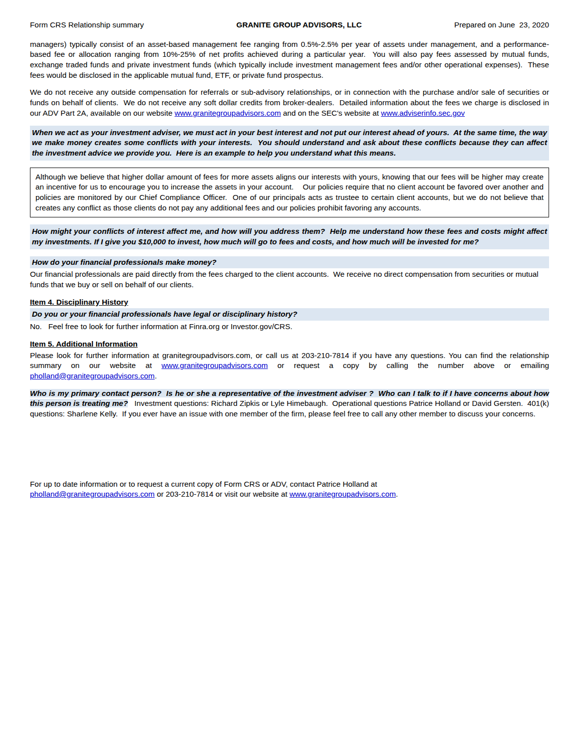Form CRS Relationship summary GRANITE GROUP ADVISORS, LLC Prepared on June 23, 2020
managers) typically consist of an asset-based management fee ranging from 0.5%-2.5% per year of assets under management, and a performance-based fee or allocation ranging from 10%-25% of net profits achieved during a particular year. You will also pay fees assessed by mutual funds, exchange traded funds and private investment funds (which typically include investment management fees and/or other operational expenses). These fees would be disclosed in the applicable mutual fund, ETF, or private fund prospectus.
We do not receive any outside compensation for referrals or sub-advisory relationships, or in connection with the purchase and/or sale of securities or funds on behalf of clients. We do not receive any soft dollar credits from broker-dealers. Detailed information about the fees we charge is disclosed in our ADV Part 2A, available on our website www.granitegroupadvisors.com and on the SEC's website at www.adviserinfo.sec.gov
When we act as your investment adviser, we must act in your best interest and not put our interest ahead of yours. At the same time, the way we make money creates some conflicts with your interests. You should understand and ask about these conflicts because they can affect the investment advice we provide you. Here is an example to help you understand what this means.
Although we believe that higher dollar amount of fees for more assets aligns our interests with yours, knowing that our fees will be higher may create an incentive for us to encourage you to increase the assets in your account. Our policies require that no client account be favored over another and policies are monitored by our Chief Compliance Officer. One of our principals acts as trustee to certain client accounts, but we do not believe that creates any conflict as those clients do not pay any additional fees and our policies prohibit favoring any accounts.
How might your conflicts of interest affect me, and how will you address them? Help me understand how these fees and costs might affect my investments. If I give you $10,000 to invest, how much will go to fees and costs, and how much will be invested for me?
How do your financial professionals make money?
Our financial professionals are paid directly from the fees charged to the client accounts. We receive no direct compensation from securities or mutual funds that we buy or sell on behalf of our clients.
Item 4. Disciplinary History
Do you or your financial professionals have legal or disciplinary history?
No. Feel free to look for further information at Finra.org or Investor.gov/CRS.
Item 5. Additional Information
Please look for further information at granitegroupadvisors.com, or call us at 203-210-7814 if you have any questions. You can find the relationship summary on our website at www.granitegroupadvisors.com or request a copy by calling the number above or emailing pholland@granitegroupadvisors.com.
Who is my primary contact person? Is he or she a representative of the investment adviser ? Who can I talk to if I have concerns about how this person is treating me? Investment questions: Richard Zipkis or Lyle Himebaugh. Operational questions Patrice Holland or David Gersten. 401(k) questions: Sharlene Kelly. If you ever have an issue with one member of the firm, please feel free to call any other member to discuss your concerns.
For up to date information or to request a current copy of Form CRS or ADV, contact Patrice Holland at
pholland@granitegroupadvisors.com or 203-210-7814 or visit our website at www.granitegroupadvisors.com.